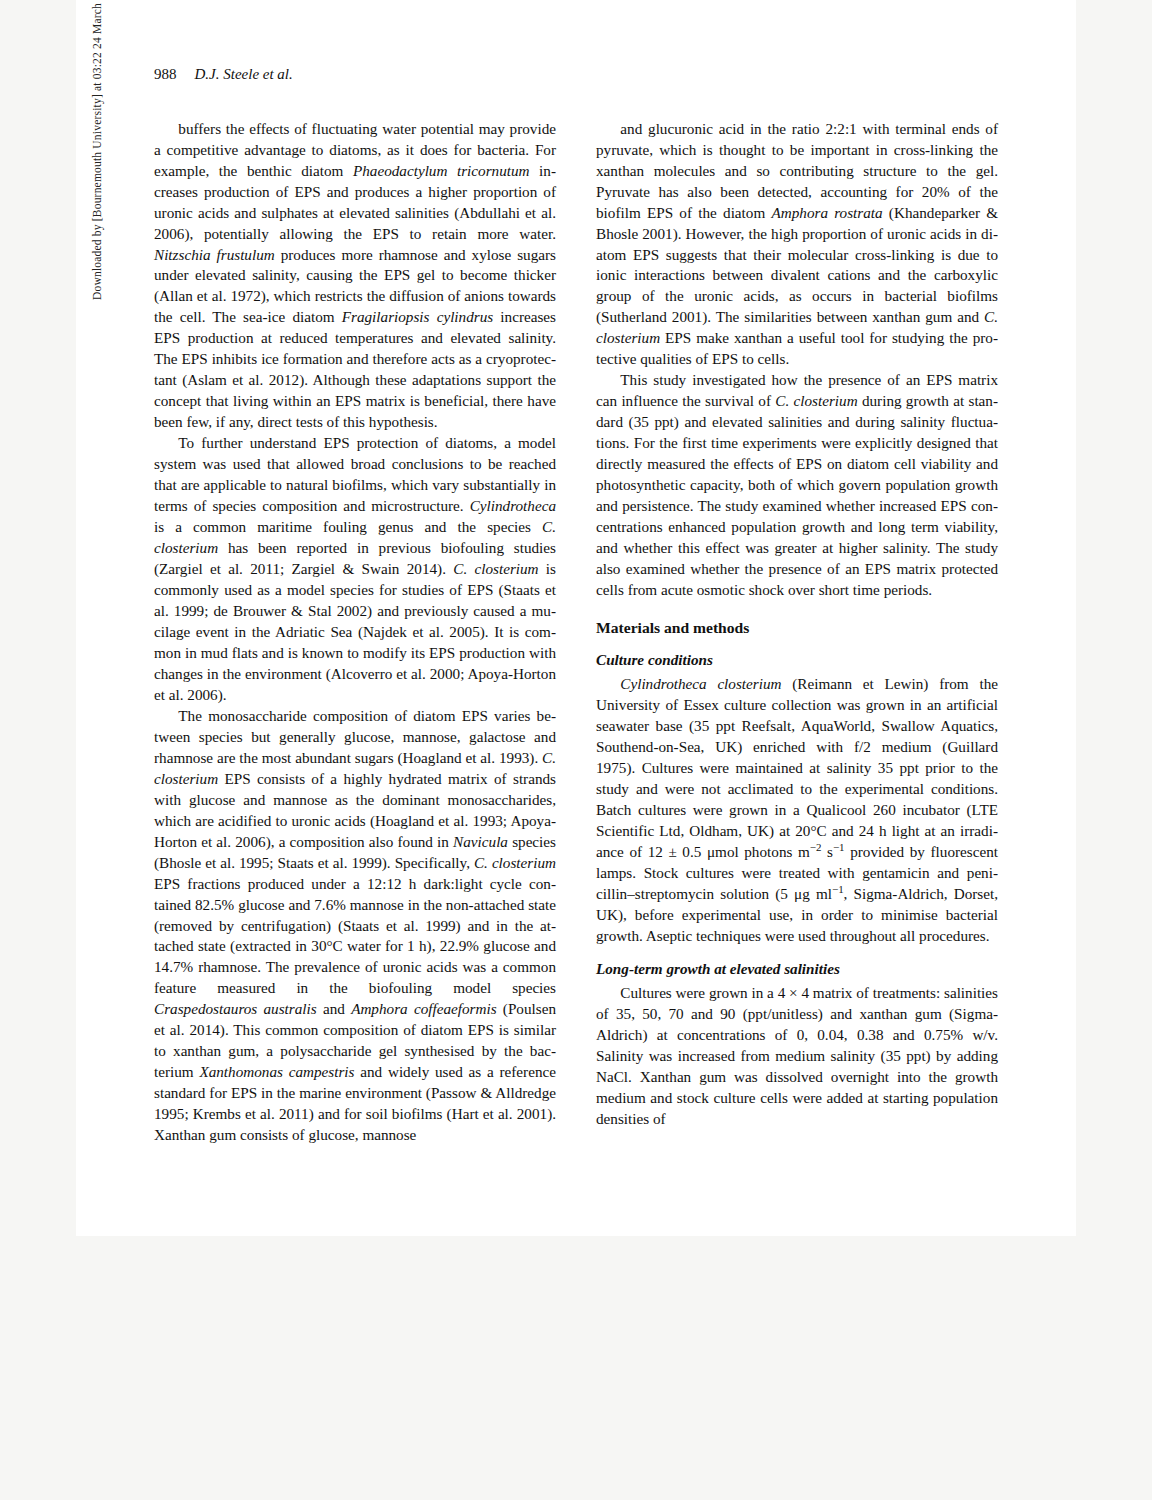Downloaded by [Bournemouth University] at 03:22 24 March 2016
988 D.J. Steele et al.
buffers the effects of fluctuating water potential may provide a competitive advantage to diatoms, as it does for bacteria. For example, the benthic diatom Phaeodactylum tricornutum increases production of EPS and produces a higher proportion of uronic acids and sulphates at elevated salinities (Abdullahi et al. 2006), potentially allowing the EPS to retain more water. Nitzschia frustulum produces more rhamnose and xylose sugars under elevated salinity, causing the EPS gel to become thicker (Allan et al. 1972), which restricts the diffusion of anions towards the cell. The sea-ice diatom Fragilariopsis cylindrus increases EPS production at reduced temperatures and elevated salinity. The EPS inhibits ice formation and therefore acts as a cryoprotectant (Aslam et al. 2012). Although these adaptations support the concept that living within an EPS matrix is beneficial, there have been few, if any, direct tests of this hypothesis.
To further understand EPS protection of diatoms, a model system was used that allowed broad conclusions to be reached that are applicable to natural biofilms, which vary substantially in terms of species composition and microstructure. Cylindrotheca is a common maritime fouling genus and the species C. closterium has been reported in previous biofouling studies (Zargiel et al. 2011; Zargiel & Swain 2014). C. closterium is commonly used as a model species for studies of EPS (Staats et al. 1999; de Brouwer & Stal 2002) and previously caused a mucilage event in the Adriatic Sea (Najdek et al. 2005). It is common in mud flats and is known to modify its EPS production with changes in the environment (Alcoverro et al. 2000; Apoya-Horton et al. 2006).
The monosaccharide composition of diatom EPS varies between species but generally glucose, mannose, galactose and rhamnose are the most abundant sugars (Hoagland et al. 1993). C. closterium EPS consists of a highly hydrated matrix of strands with glucose and mannose as the dominant monosaccharides, which are acidified to uronic acids (Hoagland et al. 1993; Apoya-Horton et al. 2006), a composition also found in Navicula species (Bhosle et al. 1995; Staats et al. 1999). Specifically, C. closterium EPS fractions produced under a 12:12 h dark:light cycle contained 82.5% glucose and 7.6% mannose in the non-attached state (removed by centrifugation) (Staats et al. 1999) and in the attached state (extracted in 30°C water for 1 h), 22.9% glucose and 14.7% rhamnose. The prevalence of uronic acids was a common feature measured in the biofouling model species Craspedostauros australis and Amphora coffeaeformis (Poulsen et al. 2014). This common composition of diatom EPS is similar to xanthan gum, a polysaccharide gel synthesised by the bacterium Xanthomonas campestris and widely used as a reference standard for EPS in the marine environment (Passow & Alldredge 1995; Krembs et al. 2011) and for soil biofilms (Hart et al. 2001). Xanthan gum consists of glucose, mannose
and glucuronic acid in the ratio 2:2:1 with terminal ends of pyruvate, which is thought to be important in cross-linking the xanthan molecules and so contributing structure to the gel. Pyruvate has also been detected, accounting for 20% of the biofilm EPS of the diatom Amphora rostrata (Khandeparker & Bhosle 2001). However, the high proportion of uronic acids in diatom EPS suggests that their molecular cross-linking is due to ionic interactions between divalent cations and the carboxylic group of the uronic acids, as occurs in bacterial biofilms (Sutherland 2001). The similarities between xanthan gum and C. closterium EPS make xanthan a useful tool for studying the protective qualities of EPS to cells.
This study investigated how the presence of an EPS matrix can influence the survival of C. closterium during growth at standard (35 ppt) and elevated salinities and during salinity fluctuations. For the first time experiments were explicitly designed that directly measured the effects of EPS on diatom cell viability and photosynthetic capacity, both of which govern population growth and persistence. The study examined whether increased EPS concentrations enhanced population growth and long term viability, and whether this effect was greater at higher salinity. The study also examined whether the presence of an EPS matrix protected cells from acute osmotic shock over short time periods.
Materials and methods
Culture conditions
Cylindrotheca closterium (Reimann et Lewin) from the University of Essex culture collection was grown in an artificial seawater base (35 ppt Reefsalt, AquaWorld, Swallow Aquatics, Southend-on-Sea, UK) enriched with f/2 medium (Guillard 1975). Cultures were maintained at salinity 35 ppt prior to the study and were not acclimated to the experimental conditions. Batch cultures were grown in a Qualicool 260 incubator (LTE Scientific Ltd, Oldham, UK) at 20°C and 24 h light at an irradiance of 12 ± 0.5 μmol photons m−2 s−1 provided by fluorescent lamps. Stock cultures were treated with gentamicin and penicillin–streptomycin solution (5 μg ml−1, Sigma-Aldrich, Dorset, UK), before experimental use, in order to minimise bacterial growth. Aseptic techniques were used throughout all procedures.
Long-term growth at elevated salinities
Cultures were grown in a 4 × 4 matrix of treatments: salinities of 35, 50, 70 and 90 (ppt/unitless) and xanthan gum (Sigma-Aldrich) at concentrations of 0, 0.04, 0.38 and 0.75% w/v. Salinity was increased from medium salinity (35 ppt) by adding NaCl. Xanthan gum was dissolved overnight into the growth medium and stock culture cells were added at starting population densities of